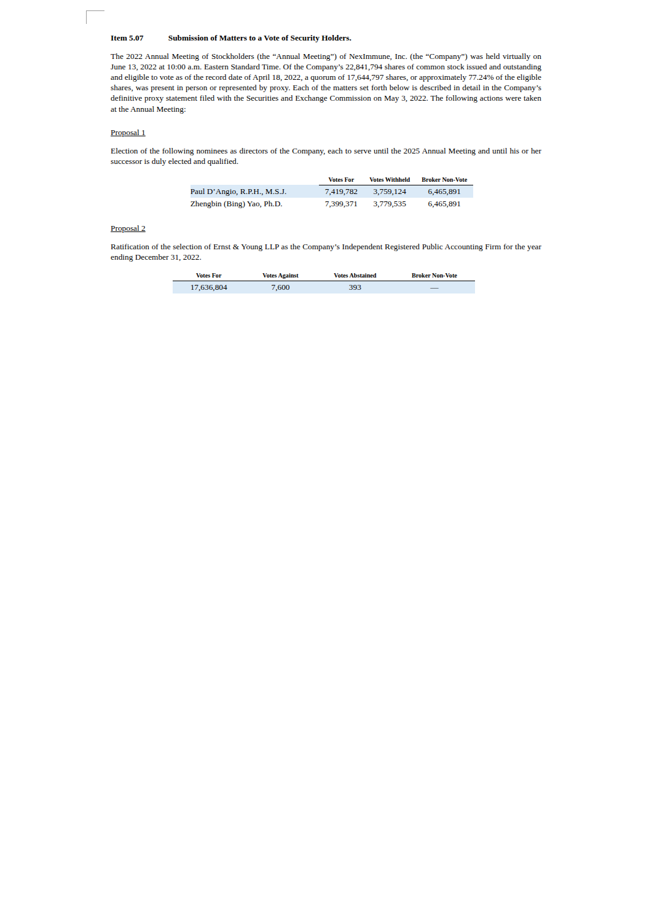Item 5.07 Submission of Matters to a Vote of Security Holders.
The 2022 Annual Meeting of Stockholders (the “Annual Meeting”) of NexImmune, Inc. (the “Company”) was held virtually on June 13, 2022 at 10:00 a.m. Eastern Standard Time. Of the Company’s 22,841,794 shares of common stock issued and outstanding and eligible to vote as of the record date of April 18, 2022, a quorum of 17,644,797 shares, or approximately 77.24% of the eligible shares, was present in person or represented by proxy. Each of the matters set forth below is described in detail in the Company’s definitive proxy statement filed with the Securities and Exchange Commission on May 3, 2022. The following actions were taken at the Annual Meeting:
Proposal 1
Election of the following nominees as directors of the Company, each to serve until the 2025 Annual Meeting and until his or her successor is duly elected and qualified.
| | Votes For | Votes Withheld | Broker Non-Vote |
| --- | --- | --- | --- |
| Paul D’Angio, R.P.H., M.S.J. | 7,419,782 | 3,759,124 | 6,465,891 |
| Zhengbin (Bing) Yao, Ph.D. | 7,399,371 | 3,779,535 | 6,465,891 |
Proposal 2
Ratification of the selection of Ernst & Young LLP as the Company’s Independent Registered Public Accounting Firm for the year ending December 31, 2022.
| Votes For | Votes Against | Votes Abstained | Broker Non-Vote |
| --- | --- | --- | --- |
| 17,636,804 | 7,600 | 393 | — |